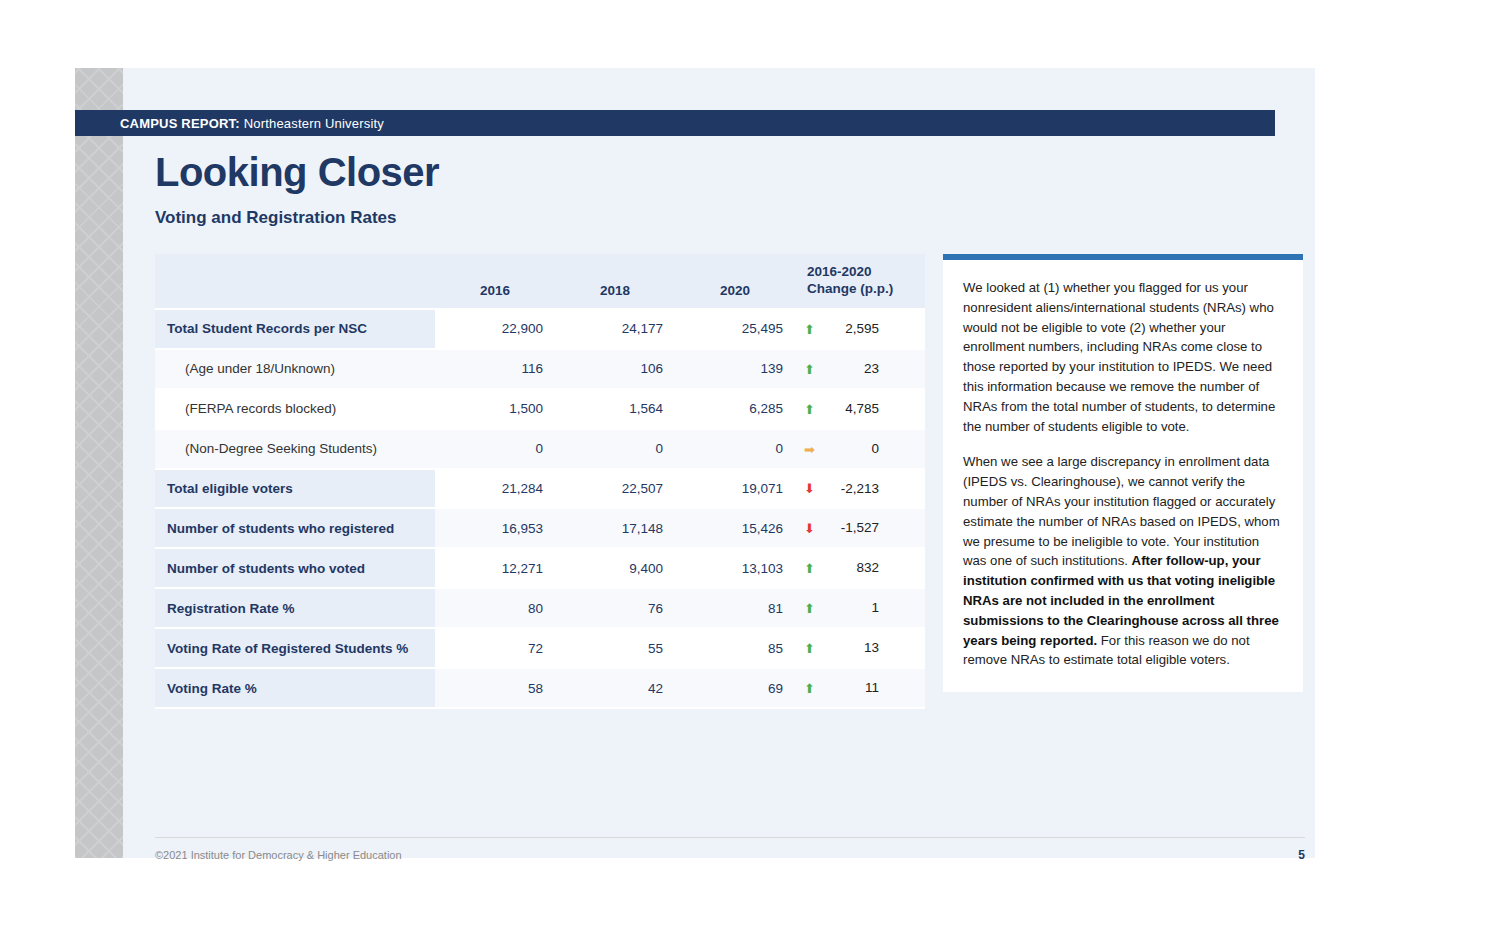CAMPUS REPORT: Northeastern University
Looking Closer
Voting and Registration Rates
| | 2016 | 2018 | 2020 | 2016-2020 Change (p.p.) |
| --- | --- | --- | --- | --- |
| Total Student Records per NSC | 22,900 | 24,177 | 25,495 | ⬆ 2,595 |
| (Age under 18/Unknown) | 116 | 106 | 139 | ⬆ 23 |
| (FERPA records blocked) | 1,500 | 1,564 | 6,285 | ⬆ 4,785 |
| (Non-Degree Seeking Students) | 0 | 0 | 0 | ➡ 0 |
| Total eligible voters | 21,284 | 22,507 | 19,071 | ⬇ -2,213 |
| Number of students who registered | 16,953 | 17,148 | 15,426 | ⬇ -1,527 |
| Number of students who voted | 12,271 | 9,400 | 13,103 | ⬆ 832 |
| Registration Rate % | 80 | 76 | 81 | ⬆ 1 |
| Voting Rate of Registered Students % | 72 | 55 | 85 | ⬆ 13 |
| Voting Rate % | 58 | 42 | 69 | ⬆ 11 |
We looked at (1) whether you flagged for us your nonresident aliens/international students (NRAs) who would not be eligible to vote (2) whether your enrollment numbers, including NRAs come close to those reported by your institution to IPEDS. We need this information because we remove the number of NRAs from the total number of students, to determine the number of students eligible to vote.
When we see a large discrepancy in enrollment data (IPEDS vs. Clearinghouse), we cannot verify the number of NRAs your institution flagged or accurately estimate the number of NRAs based on IPEDS, whom we presume to be ineligible to vote. Your institution was one of such institutions. After follow-up, your institution confirmed with us that voting ineligible NRAs are not included in the enrollment submissions to the Clearinghouse across all three years being reported. For this reason we do not remove NRAs to estimate total eligible voters.
©2021 Institute for Democracy & Higher Education
5